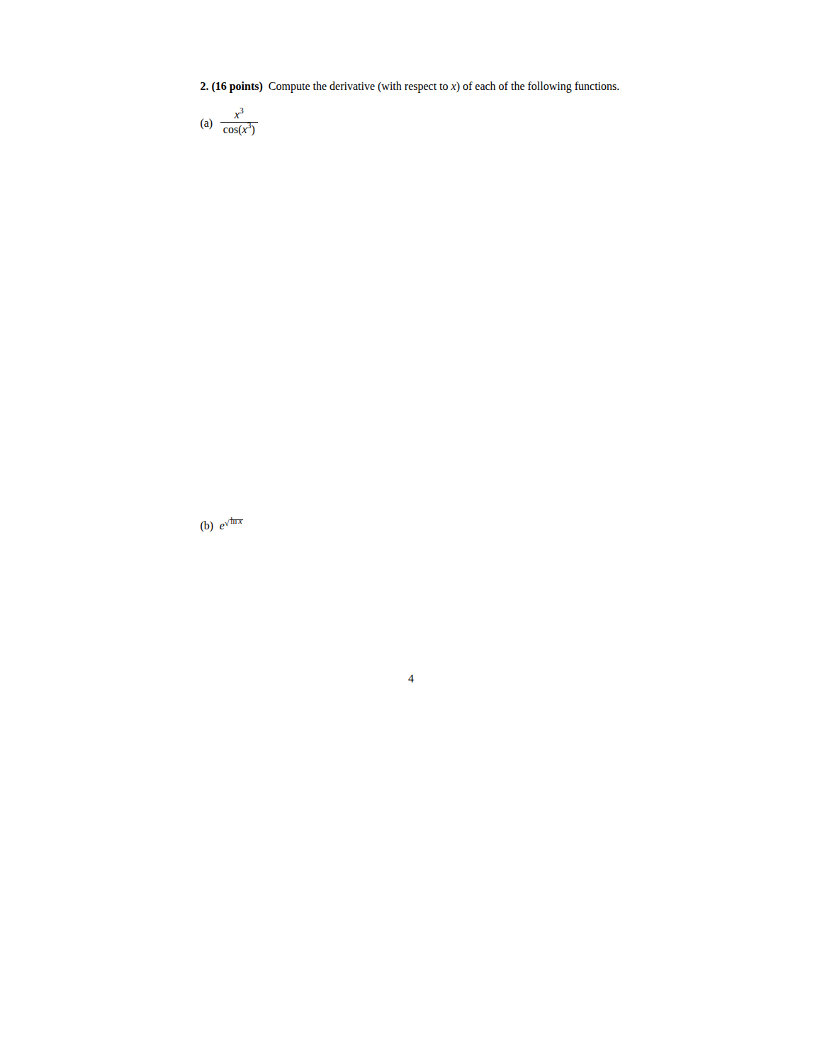2. (16 points) Compute the derivative (with respect to x) of each of the following functions.
(a) x3 cos(x3)
(b) eln x
4